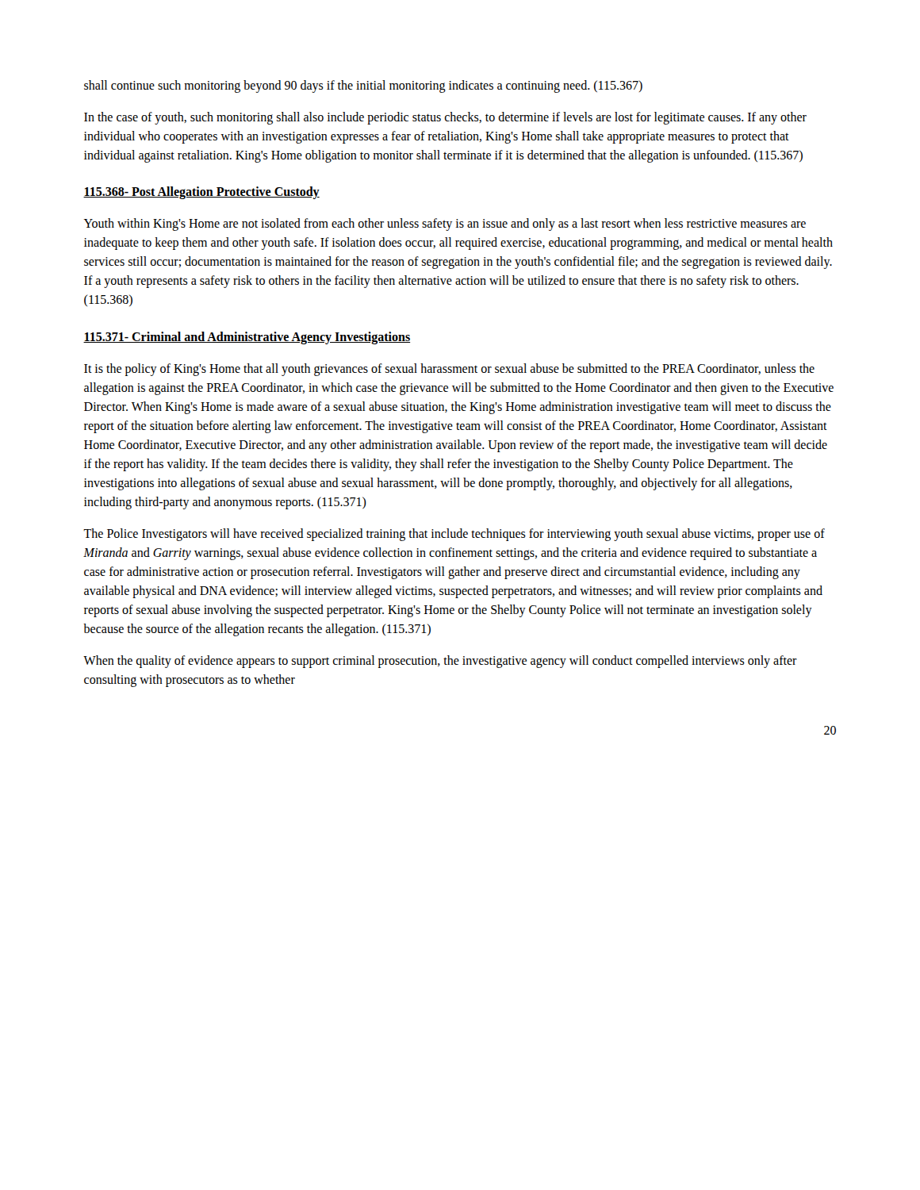shall continue such monitoring beyond 90 days if the initial monitoring indicates a continuing need. (115.367)
In the case of youth, such monitoring shall also include periodic status checks, to determine if levels are lost for legitimate causes. If any other individual who cooperates with an investigation expresses a fear of retaliation, King's Home shall take appropriate measures to protect that individual against retaliation. King's Home obligation to monitor shall terminate if it is determined that the allegation is unfounded. (115.367)
115.368- Post Allegation Protective Custody
Youth within King's Home are not isolated from each other unless safety is an issue and only as a last resort when less restrictive measures are inadequate to keep them and other youth safe. If isolation does occur, all required exercise, educational programming, and medical or mental health services still occur; documentation is maintained for the reason of segregation in the youth's confidential file; and the segregation is reviewed daily. If a youth represents a safety risk to others in the facility then alternative action will be utilized to ensure that there is no safety risk to others. (115.368)
115.371- Criminal and Administrative Agency Investigations
It is the policy of King's Home that all youth grievances of sexual harassment or sexual abuse be submitted to the PREA Coordinator, unless the allegation is against the PREA Coordinator, in which case the grievance will be submitted to the Home Coordinator and then given to the Executive Director. When King's Home is made aware of a sexual abuse situation, the King's Home administration investigative team will meet to discuss the report of the situation before alerting law enforcement. The investigative team will consist of the PREA Coordinator, Home Coordinator, Assistant Home Coordinator, Executive Director, and any other administration available. Upon review of the report made, the investigative team will decide if the report has validity. If the team decides there is validity, they shall refer the investigation to the Shelby County Police Department. The investigations into allegations of sexual abuse and sexual harassment, will be done promptly, thoroughly, and objectively for all allegations, including third-party and anonymous reports. (115.371)
The Police Investigators will have received specialized training that include techniques for interviewing youth sexual abuse victims, proper use of Miranda and Garrity warnings, sexual abuse evidence collection in confinement settings, and the criteria and evidence required to substantiate a case for administrative action or prosecution referral. Investigators will gather and preserve direct and circumstantial evidence, including any available physical and DNA evidence; will interview alleged victims, suspected perpetrators, and witnesses; and will review prior complaints and reports of sexual abuse involving the suspected perpetrator. King's Home or the Shelby County Police will not terminate an investigation solely because the source of the allegation recants the allegation. (115.371)
When the quality of evidence appears to support criminal prosecution, the investigative agency will conduct compelled interviews only after consulting with prosecutors as to whether
20